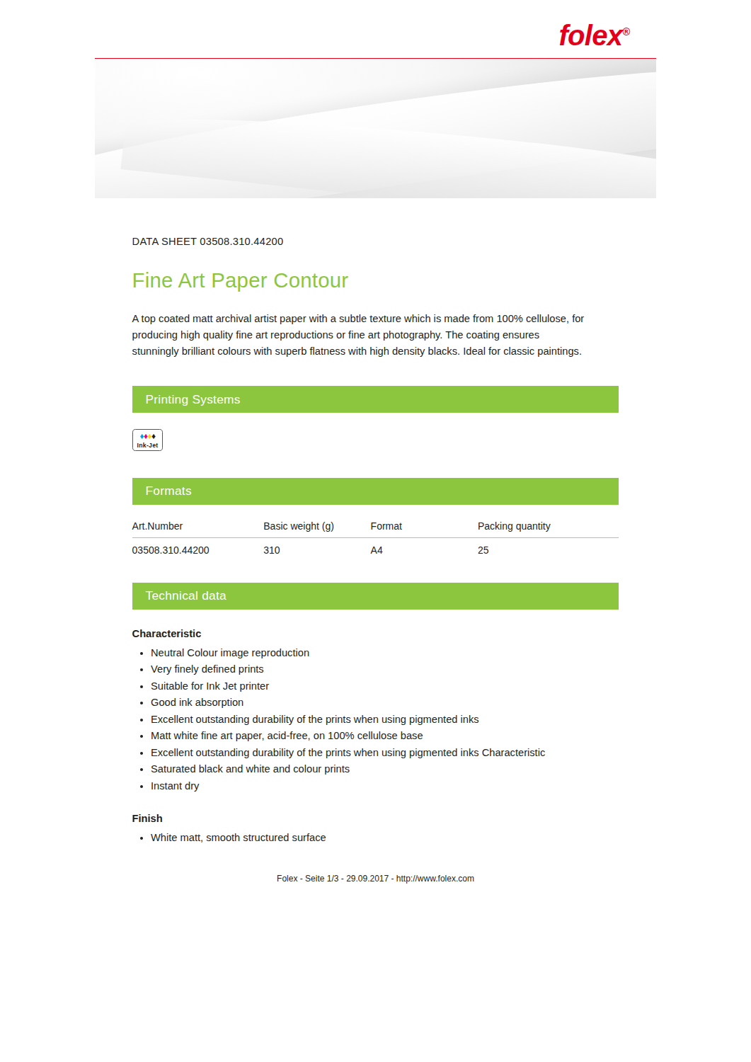folex®
DATA SHEET 03508.310.44200
Fine Art Paper Contour
A top coated matt archival artist paper with a subtle texture which is made from 100% cellulose, for producing high quality fine art reproductions or fine art photography. The coating ensures stunningly brilliant colours with superb flatness with high density blacks. Ideal for classic paintings.
Printing Systems
♦♦♦♦
Ink-Jet
Formats
| Art.Number | Basic weight (g) | Format | Packing quantity |
| --- | --- | --- | --- |
| 03508.310.44200 | 310 | A4 | 25 |
Technical data
Characteristic
Neutral Colour image reproduction
Very finely defined prints
Suitable for Ink Jet printer
Good ink absorption
Excellent outstanding durability of the prints when using pigmented inks
Matt white fine art paper, acid-free, on 100% cellulose base
Excellent outstanding durability of the prints when using pigmented inks Characteristic
Saturated black and white and colour prints
Instant dry
Finish
White matt, smooth structured surface
Folex - Seite 1/3 - 29.09.2017 - http://www.folex.com